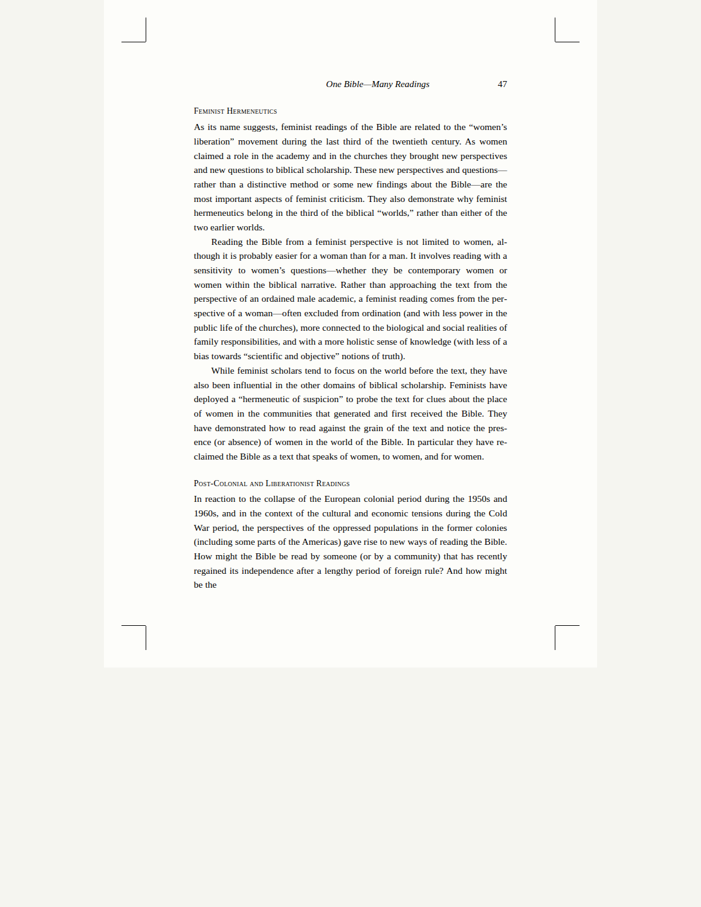One Bible—Many Readings 47
Feminist Hermeneutics
As its name suggests, feminist readings of the Bible are related to the “women’s liberation” movement during the last third of the twentieth century. As women claimed a role in the academy and in the churches they brought new perspectives and new questions to biblical scholarship. These new perspectives and questions—rather than a distinctive method or some new findings about the Bible—are the most important aspects of feminist criticism. They also demonstrate why feminist hermeneutics belong in the third of the biblical “worlds,” rather than either of the two earlier worlds.
Reading the Bible from a feminist perspective is not limited to women, although it is probably easier for a woman than for a man. It involves reading with a sensitivity to women’s questions—whether they be contemporary women or women within the biblical narrative. Rather than approaching the text from the perspective of an ordained male academic, a feminist reading comes from the perspective of a woman—often excluded from ordination (and with less power in the public life of the churches), more connected to the biological and social realities of family responsibilities, and with a more holistic sense of knowledge (with less of a bias towards “scientific and objective” notions of truth).
While feminist scholars tend to focus on the world before the text, they have also been influential in the other domains of biblical scholarship. Feminists have deployed a “hermeneutic of suspicion” to probe the text for clues about the place of women in the communities that generated and first received the Bible. They have demonstrated how to read against the grain of the text and notice the presence (or absence) of women in the world of the Bible. In particular they have reclaimed the Bible as a text that speaks of women, to women, and for women.
Post-Colonial and Liberationist Readings
In reaction to the collapse of the European colonial period during the 1950s and 1960s, and in the context of the cultural and economic tensions during the Cold War period, the perspectives of the oppressed populations in the former colonies (including some parts of the Americas) gave rise to new ways of reading the Bible. How might the Bible be read by someone (or by a community) that has recently regained its independence after a lengthy period of foreign rule? And how might be the